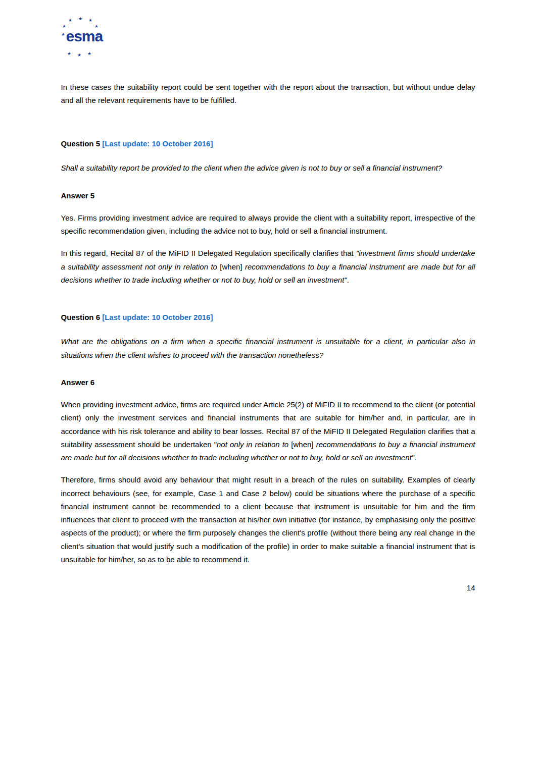★ ★ ★ ★ ★ ★ ★ ★ ★ ★
esma
In these cases the suitability report could be sent together with the report about the transaction, but without undue delay and all the relevant requirements have to be fulfilled.
Question 5 [Last update: 10 October 2016]
Shall a suitability report be provided to the client when the advice given is not to buy or sell a financial instrument?
Answer 5
Yes. Firms providing investment advice are required to always provide the client with a suitability report, irrespective of the specific recommendation given, including the advice not to buy, hold or sell a financial instrument.
In this regard, Recital 87 of the MiFID II Delegated Regulation specifically clarifies that "investment firms should undertake a suitability assessment not only in relation to [when] recommendations to buy a financial instrument are made but for all decisions whether to trade including whether or not to buy, hold or sell an investment".
Question 6 [Last update: 10 October 2016]
What are the obligations on a firm when a specific financial instrument is unsuitable for a client, in particular also in situations when the client wishes to proceed with the transaction nonetheless?
Answer 6
When providing investment advice, firms are required under Article 25(2) of MiFID II to recommend to the client (or potential client) only the investment services and financial instruments that are suitable for him/her and, in particular, are in accordance with his risk tolerance and ability to bear losses. Recital 87 of the MiFID II Delegated Regulation clarifies that a suitability assessment should be undertaken "not only in relation to [when] recommendations to buy a financial instrument are made but for all decisions whether to trade including whether or not to buy, hold or sell an investment".
Therefore, firms should avoid any behaviour that might result in a breach of the rules on suitability. Examples of clearly incorrect behaviours (see, for example, Case 1 and Case 2 below) could be situations where the purchase of a specific financial instrument cannot be recommended to a client because that instrument is unsuitable for him and the firm influences that client to proceed with the transaction at his/her own initiative (for instance, by emphasising only the positive aspects of the product); or where the firm purposely changes the client's profile (without there being any real change in the client's situation that would justify such a modification of the profile) in order to make suitable a financial instrument that is unsuitable for him/her, so as to be able to recommend it.
14